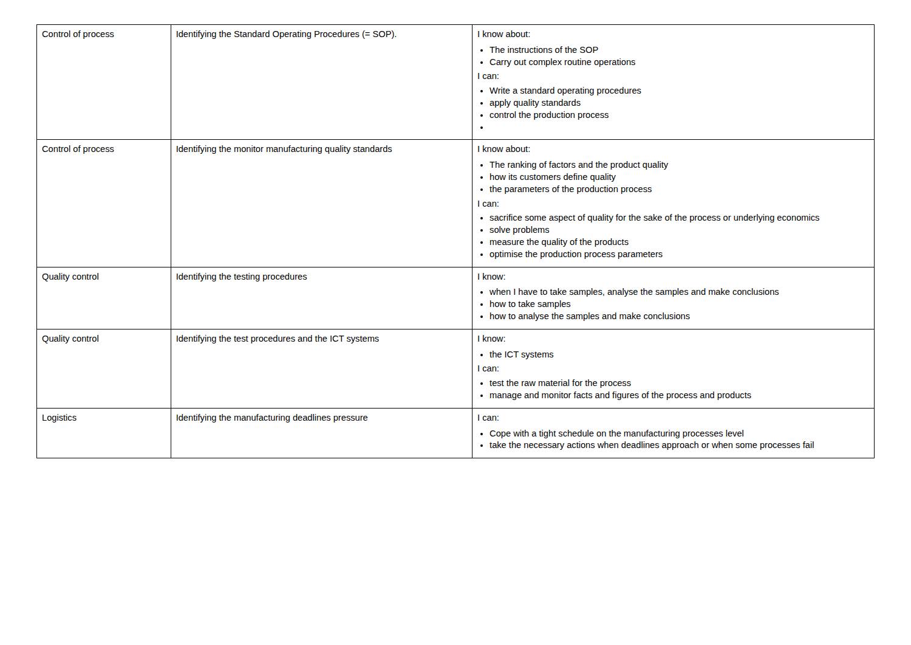| Control of process | Identifying the Standard Operating Procedures (= SOP). | I know about: The instructions of the SOP Carry out complex routine operations I can: Write a standard operating procedures apply quality standards control the production process |
| Control of process | Identifying the monitor manufacturing quality standards | I know about: The ranking of factors and the product quality how its customers define quality the parameters of the production process I can: sacrifice some aspect of quality for the sake of the process or underlying economics solve problems measure the quality of the products optimise the production process parameters |
| Quality control | Identifying the testing procedures | I know: when I have to take samples, analyse the samples and make conclusions how to take samples how to analyse the samples and make conclusions |
| Quality control | Identifying the test procedures and the ICT systems | I know: the ICT systems I can: test the raw material for the process manage and monitor facts and figures of the process and products |
| Logistics | Identifying the manufacturing deadlines pressure | I can: Cope with a tight schedule on the manufacturing processes level take the necessary actions when deadlines approach or when some processes fail |